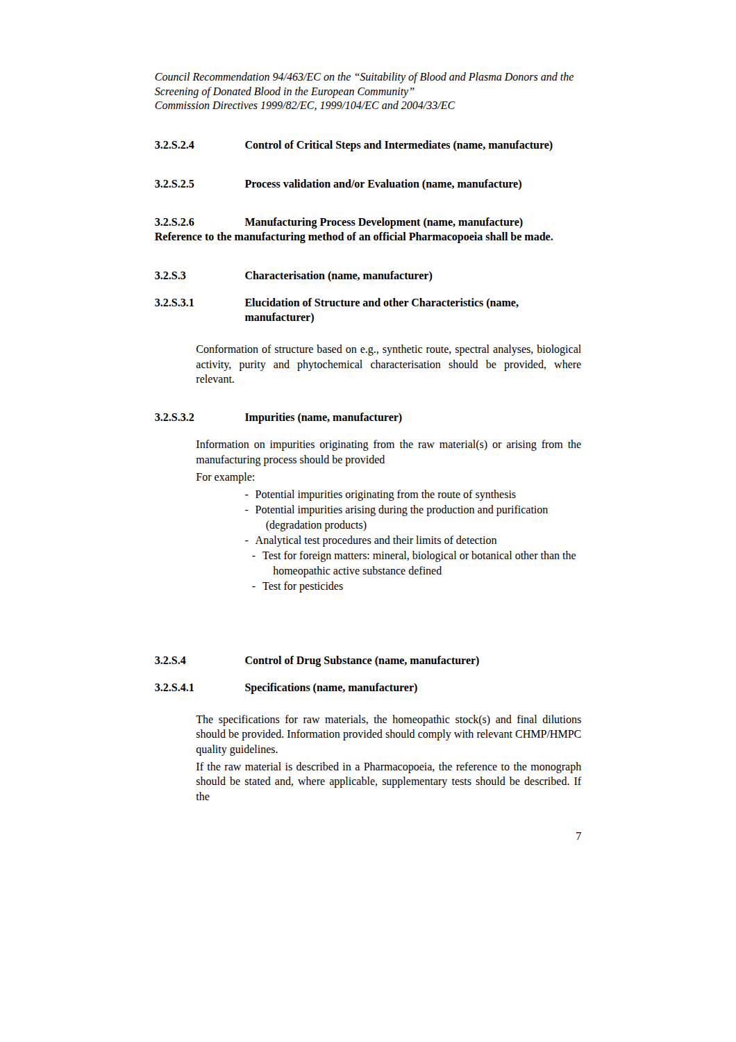Council Recommendation 94/463/EC on the “Suitability of Blood and Plasma Donors and the Screening of Donated Blood in the European Community” Commission Directives 1999/82/EC, 1999/104/EC and 2004/33/EC
3.2.S.2.4 Control of Critical Steps and Intermediates (name, manufacture)
3.2.S.2.5 Process validation and/or Evaluation (name, manufacture)
3.2.S.2.6 Manufacturing Process Development (name, manufacture)
Reference to the manufacturing method of an official Pharmacopoeia shall be made.
3.2.S.3 Characterisation (name, manufacturer)
3.2.S.3.1 Elucidation of Structure and other Characteristics (name, manufacturer)
Conformation of structure based on e.g., synthetic route, spectral analyses, biological activity, purity and phytochemical characterisation should be provided, where relevant.
3.2.S.3.2 Impurities (name, manufacturer)
Information on impurities originating from the raw material(s) or arising from the manufacturing process should be provided
For example:
Potential impurities originating from the route of synthesis
Potential impurities arising during the production and purification (degradation products)
Analytical test procedures and their limits of detection
Test for foreign matters: mineral, biological or botanical other than the homeopathic active substance defined
Test for pesticides
3.2.S.4 Control of Drug Substance (name, manufacturer)
3.2.S.4.1 Specifications (name, manufacturer)
The specifications for raw materials, the homeopathic stock(s) and final dilutions should be provided. Information provided should comply with relevant CHMP/HMPC quality guidelines.
If the raw material is described in a Pharmacopoeia, the reference to the monograph should be stated and, where applicable, supplementary tests should be described. If the
7